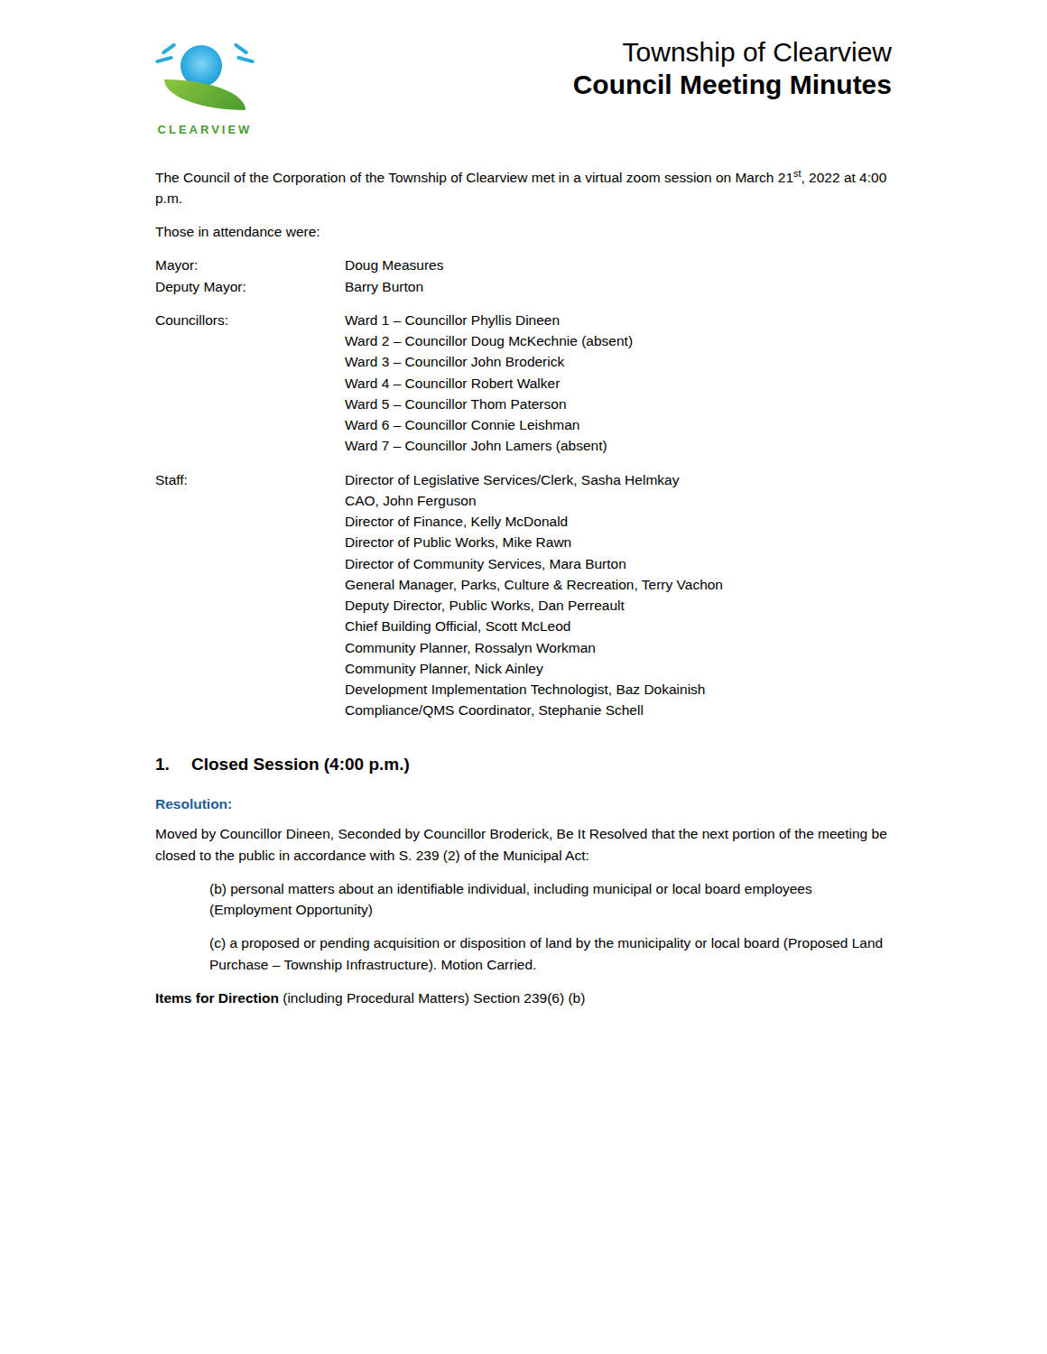CLEARVIEW
Township of Clearview
Council Meeting Minutes
The Council of the Corporation of the Township of Clearview met in a virtual zoom session on March 21st, 2022 at 4:00 p.m.
Those in attendance were:
| Mayor: | Doug Measures |
| Deputy Mayor: | Barry Burton |
| Councillors: | Ward 1 – Councillor Phyllis Dineen Ward 2 – Councillor Doug McKechnie (absent) Ward 3 – Councillor John Broderick Ward 4 – Councillor Robert Walker Ward 5 – Councillor Thom Paterson Ward 6 – Councillor Connie Leishman Ward 7 – Councillor John Lamers (absent) |
| Staff: | Director of Legislative Services/Clerk, Sasha Helmkay CAO, John Ferguson Director of Finance, Kelly McDonald Director of Public Works, Mike Rawn Director of Community Services, Mara Burton General Manager, Parks, Culture & Recreation, Terry Vachon Deputy Director, Public Works, Dan Perreault Chief Building Official, Scott McLeod Community Planner, Rossalyn Workman Community Planner, Nick Ainley Development Implementation Technologist, Baz Dokainish Compliance/QMS Coordinator, Stephanie Schell |
1. Closed Session (4:00 p.m.)
Resolution:
Moved by Councillor Dineen, Seconded by Councillor Broderick, Be It Resolved that the next portion of the meeting be closed to the public in accordance with S. 239 (2) of the Municipal Act:
(b) personal matters about an identifiable individual, including municipal or local board employees (Employment Opportunity)
(c) a proposed or pending acquisition or disposition of land by the municipality or local board (Proposed Land Purchase – Township Infrastructure). Motion Carried.
Items for Direction (including Procedural Matters) Section 239(6) (b)